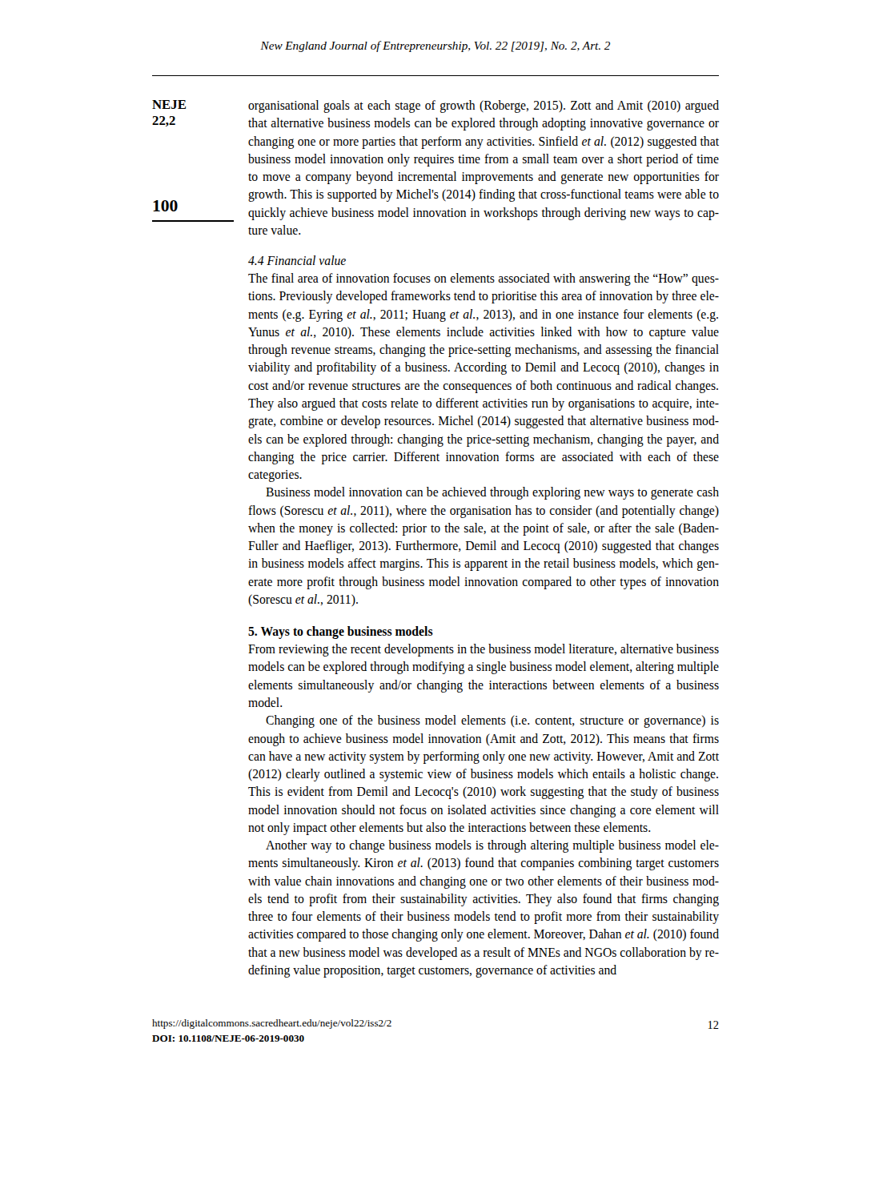New England Journal of Entrepreneurship, Vol. 22 [2019], No. 2, Art. 2
NEJE
22,2
100
organisational goals at each stage of growth (Roberge, 2015). Zott and Amit (2010) argued that alternative business models can be explored through adopting innovative governance or changing one or more parties that perform any activities. Sinfield et al. (2012) suggested that business model innovation only requires time from a small team over a short period of time to move a company beyond incremental improvements and generate new opportunities for growth. This is supported by Michel's (2014) finding that cross-functional teams were able to quickly achieve business model innovation in workshops through deriving new ways to capture value.
4.4 Financial value
The final area of innovation focuses on elements associated with answering the “How” questions. Previously developed frameworks tend to prioritise this area of innovation by three elements (e.g. Eyring et al., 2011; Huang et al., 2013), and in one instance four elements (e.g. Yunus et al., 2010). These elements include activities linked with how to capture value through revenue streams, changing the price-setting mechanisms, and assessing the financial viability and profitability of a business. According to Demil and Lecocq (2010), changes in cost and/or revenue structures are the consequences of both continuous and radical changes. They also argued that costs relate to different activities run by organisations to acquire, integrate, combine or develop resources. Michel (2014) suggested that alternative business models can be explored through: changing the price-setting mechanism, changing the payer, and changing the price carrier. Different innovation forms are associated with each of these categories.
Business model innovation can be achieved through exploring new ways to generate cash flows (Sorescu et al., 2011), where the organisation has to consider (and potentially change) when the money is collected: prior to the sale, at the point of sale, or after the sale (Baden-Fuller and Haefliger, 2013). Furthermore, Demil and Lecocq (2010) suggested that changes in business models affect margins. This is apparent in the retail business models, which generate more profit through business model innovation compared to other types of innovation (Sorescu et al., 2011).
5. Ways to change business models
From reviewing the recent developments in the business model literature, alternative business models can be explored through modifying a single business model element, altering multiple elements simultaneously and/or changing the interactions between elements of a business model.
Changing one of the business model elements (i.e. content, structure or governance) is enough to achieve business model innovation (Amit and Zott, 2012). This means that firms can have a new activity system by performing only one new activity. However, Amit and Zott (2012) clearly outlined a systemic view of business models which entails a holistic change. This is evident from Demil and Lecocq's (2010) work suggesting that the study of business model innovation should not focus on isolated activities since changing a core element will not only impact other elements but also the interactions between these elements.
Another way to change business models is through altering multiple business model elements simultaneously. Kiron et al. (2013) found that companies combining target customers with value chain innovations and changing one or two other elements of their business models tend to profit from their sustainability activities. They also found that firms changing three to four elements of their business models tend to profit more from their sustainability activities compared to those changing only one element. Moreover, Dahan et al. (2010) found that a new business model was developed as a result of MNEs and NGOs collaboration by redefining value proposition, target customers, governance of activities and
https://digitalcommons.sacredheart.edu/neje/vol22/iss2/2
DOI: 10.1108/NEJE-06-2019-0030 12